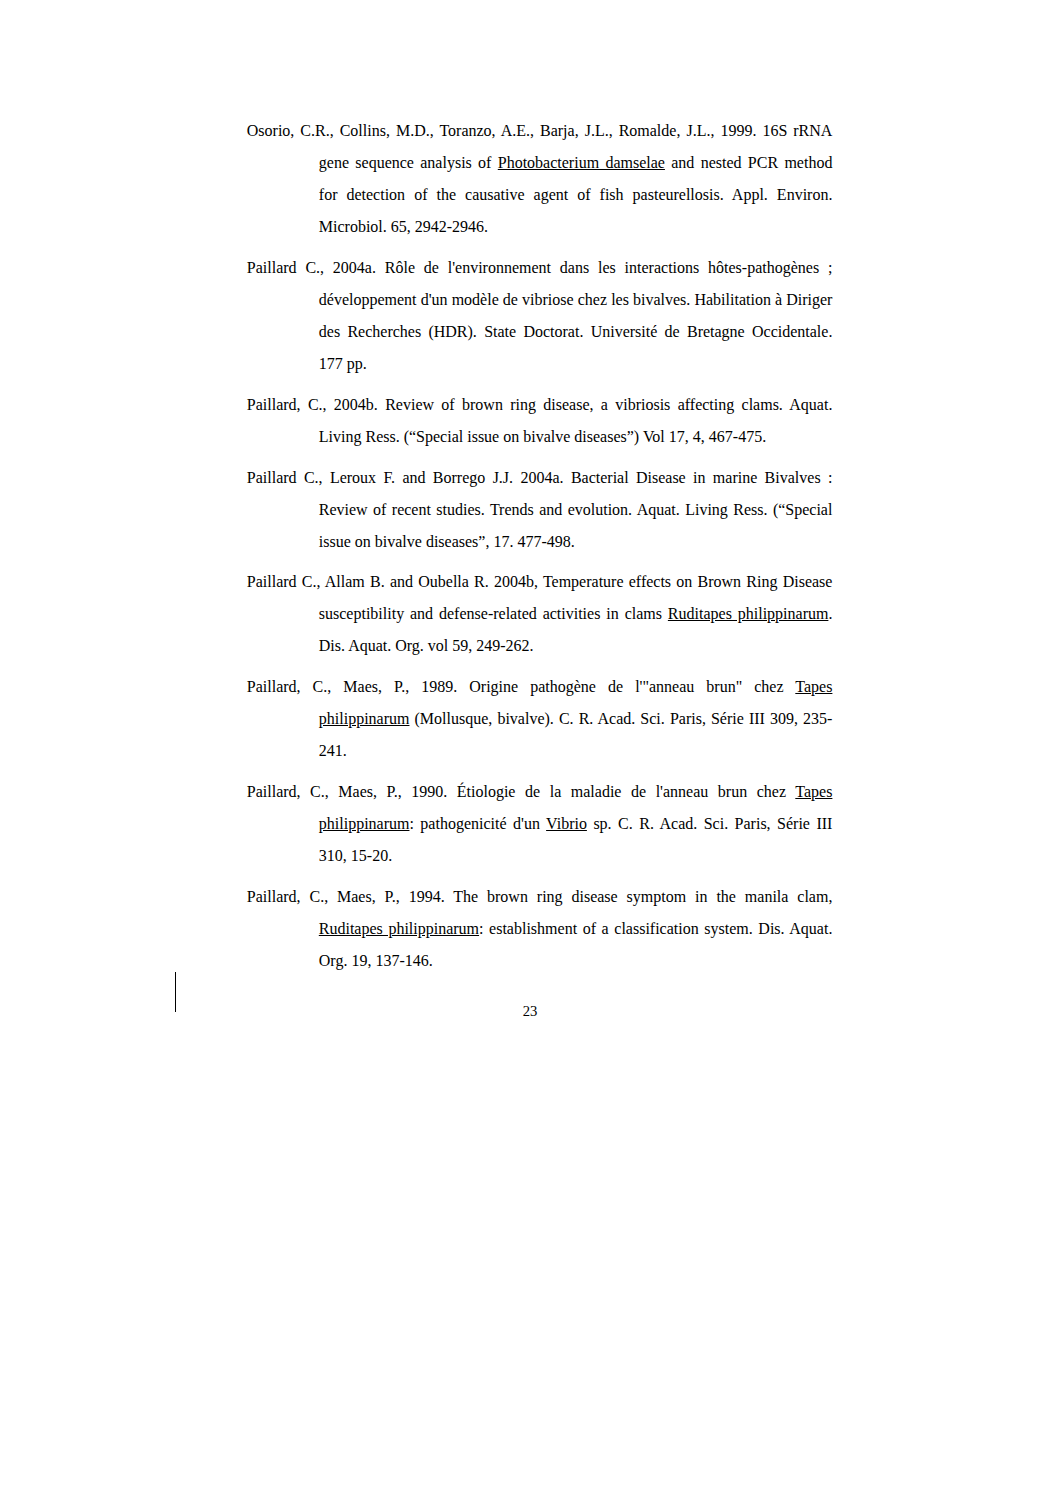Osorio, C.R., Collins, M.D., Toranzo, A.E., Barja, J.L., Romalde, J.L., 1999. 16S rRNA gene sequence analysis of Photobacterium damselae and nested PCR method for detection of the causative agent of fish pasteurellosis. Appl. Environ. Microbiol. 65, 2942-2946.
Paillard C., 2004a. Rôle de l'environnement dans les interactions hôtes-pathogènes ; développement d'un modèle de vibriose chez les bivalves. Habilitation à Diriger des Recherches (HDR). State Doctorat. Université de Bretagne Occidentale. 177 pp.
Paillard, C., 2004b. Review of brown ring disease, a vibriosis affecting clams. Aquat. Living Ress. (“Special issue on bivalve diseases”) Vol 17, 4, 467-475.
Paillard C., Leroux F. and Borrego J.J. 2004a. Bacterial Disease in marine Bivalves : Review of recent studies. Trends and evolution. Aquat. Living Ress. (“Special issue on bivalve diseases”, 17. 477-498.
Paillard C., Allam B. and Oubella R. 2004b, Temperature effects on Brown Ring Disease susceptibility and defense-related activities in clams Ruditapes philippinarum. Dis. Aquat. Org. vol 59, 249-262.
Paillard, C., Maes, P., 1989. Origine pathogène de l'"anneau brun" chez Tapes philippinarum (Mollusque, bivalve). C. R. Acad. Sci. Paris, Série III 309, 235-241.
Paillard, C., Maes, P., 1990. Étiologie de la maladie de l'anneau brun chez Tapes philippinarum: pathogenicité d'un Vibrio sp. C. R. Acad. Sci. Paris, Série III 310, 15-20.
Paillard, C., Maes, P., 1994. The brown ring disease symptom in the manila clam, Ruditapes philippinarum: establishment of a classification system. Dis. Aquat. Org. 19, 137-146.
23